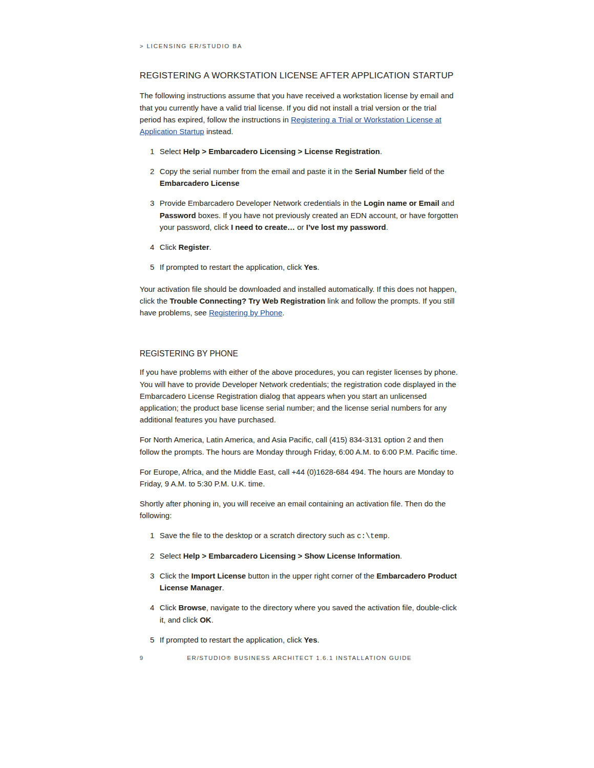> Licensing ER/Studio BA
Registering a Workstation License after Application Startup
The following instructions assume that you have received a workstation license by email and that you currently have a valid trial license. If you did not install a trial version or the trial period has expired, follow the instructions in Registering a Trial or Workstation License at Application Startup instead.
Select Help > Embarcadero Licensing > License Registration.
Copy the serial number from the email and paste it in the Serial Number field of the Embarcadero License
Provide Embarcadero Developer Network credentials in the Login name or Email and Password boxes. If you have not previously created an EDN account, or have forgotten your password, click I need to create… or I’ve lost my password.
Click Register.
If prompted to restart the application, click Yes.
Your activation file should be downloaded and installed automatically. If this does not happen, click the Trouble Connecting? Try Web Registration link and follow the prompts. If you still have problems, see Registering by Phone.
Registering by Phone
If you have problems with either of the above procedures, you can register licenses by phone. You will have to provide Developer Network credentials; the registration code displayed in the Embarcadero License Registration dialog that appears when you start an unlicensed application; the product base license serial number; and the license serial numbers for any additional features you have purchased.
For North America, Latin America, and Asia Pacific, call (415) 834-3131 option 2 and then follow the prompts. The hours are Monday through Friday, 6:00 A.M. to 6:00 P.M. Pacific time.
For Europe, Africa, and the Middle East, call +44 (0)1628-684 494. The hours are Monday to Friday, 9 A.M. to 5:30 P.M. U.K. time.
Shortly after phoning in, you will receive an email containing an activation file. Then do the following:
Save the file to the desktop or a scratch directory such as c:\temp.
Select Help > Embarcadero Licensing > Show License Information.
Click the Import License button in the upper right corner of the Embarcadero Product License Manager.
Click Browse, navigate to the directory where you saved the activation file, double-click it, and click OK.
If prompted to restart the application, click Yes.
9
ER/Studio® Business Architect 1.6.1 Installation Guide